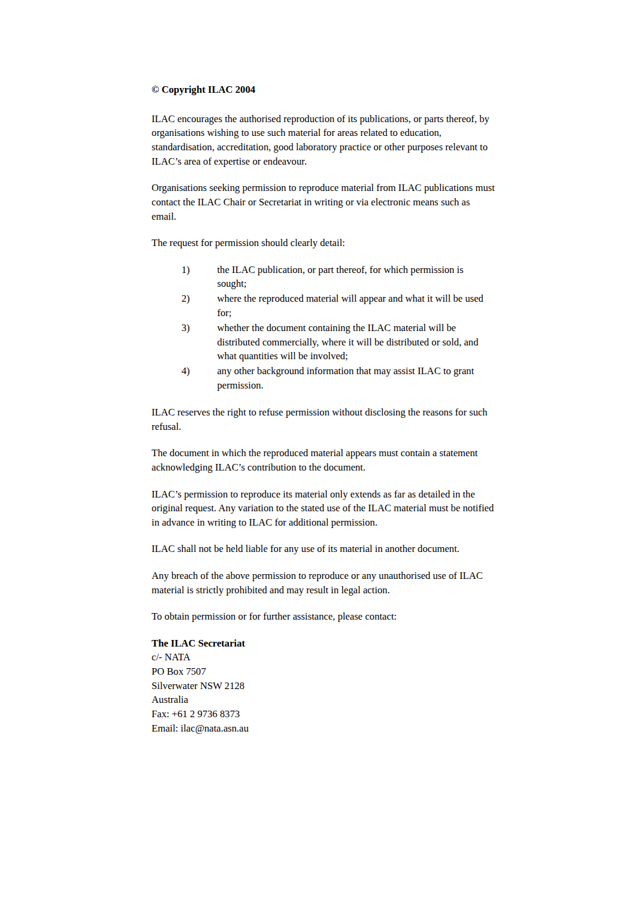© Copyright ILAC 2004
ILAC encourages the authorised reproduction of its publications, or parts thereof, by organisations wishing to use such material for areas related to education, standardisation, accreditation, good laboratory practice or other purposes relevant to ILAC’s area of expertise or endeavour.
Organisations seeking permission to reproduce material from ILAC publications must contact the ILAC Chair or Secretariat in writing or via electronic means such as email.
The request for permission should clearly detail:
the ILAC publication, or part thereof, for which permission is sought;
where the reproduced material will appear and what it will be used for;
whether the document containing the ILAC material will be distributed commercially, where it will be distributed or sold, and what quantities will be involved;
any other background information that may assist ILAC to grant permission.
ILAC reserves the right to refuse permission without disclosing the reasons for such refusal.
The document in which the reproduced material appears must contain a statement acknowledging ILAC’s contribution to the document.
ILAC’s permission to reproduce its material only extends as far as detailed in the original request. Any variation to the stated use of the ILAC material must be notified in advance in writing to ILAC for additional permission.
ILAC shall not be held liable for any use of its material in another document.
Any breach of the above permission to reproduce or any unauthorised use of ILAC material is strictly prohibited and may result in legal action.
To obtain permission or for further assistance, please contact:
The ILAC Secretariat
c/- NATA
PO Box 7507
Silverwater NSW 2128
Australia
Fax: +61 2 9736 8373
Email: ilac@nata.asn.au